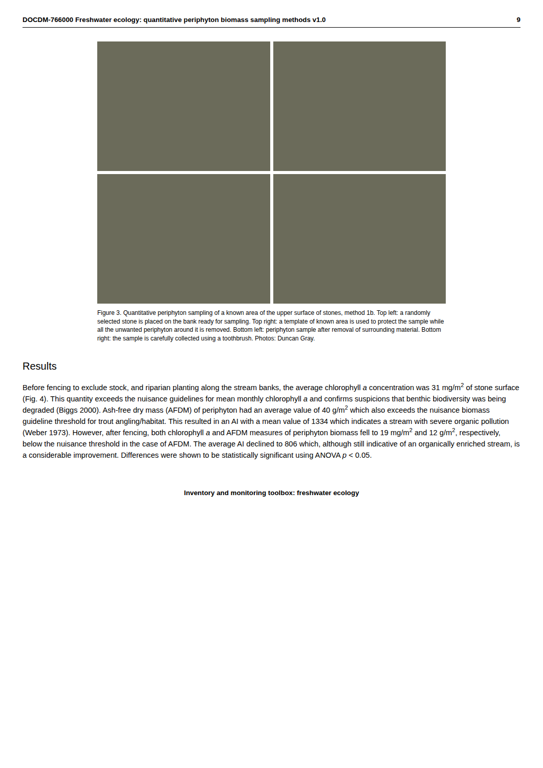DOCDM-766000 Freshwater ecology: quantitative periphyton biomass sampling methods v1.0 9
Figure 3. Quantitative periphyton sampling of a known area of the upper surface of stones, method 1b. Top left: a randomly selected stone is placed on the bank ready for sampling. Top right: a template of known area is used to protect the sample while all the unwanted periphyton around it is removed. Bottom left: periphyton sample after removal of surrounding material. Bottom right: the sample is carefully collected using a toothbrush. Photos: Duncan Gray.
Results
Before fencing to exclude stock, and riparian planting along the stream banks, the average chlorophyll a concentration was 31 mg/m2 of stone surface (Fig. 4). This quantity exceeds the nuisance guidelines for mean monthly chlorophyll a and confirms suspicions that benthic biodiversity was being degraded (Biggs 2000). Ash-free dry mass (AFDM) of periphyton had an average value of 40 g/m2 which also exceeds the nuisance biomass guideline threshold for trout angling/habitat. This resulted in an AI with a mean value of 1334 which indicates a stream with severe organic pollution (Weber 1973). However, after fencing, both chlorophyll a and AFDM measures of periphyton biomass fell to 19 mg/m2 and 12 g/m2, respectively, below the nuisance threshold in the case of AFDM. The average AI declined to 806 which, although still indicative of an organically enriched stream, is a considerable improvement. Differences were shown to be statistically significant using ANOVA p < 0.05.
Inventory and monitoring toolbox: freshwater ecology